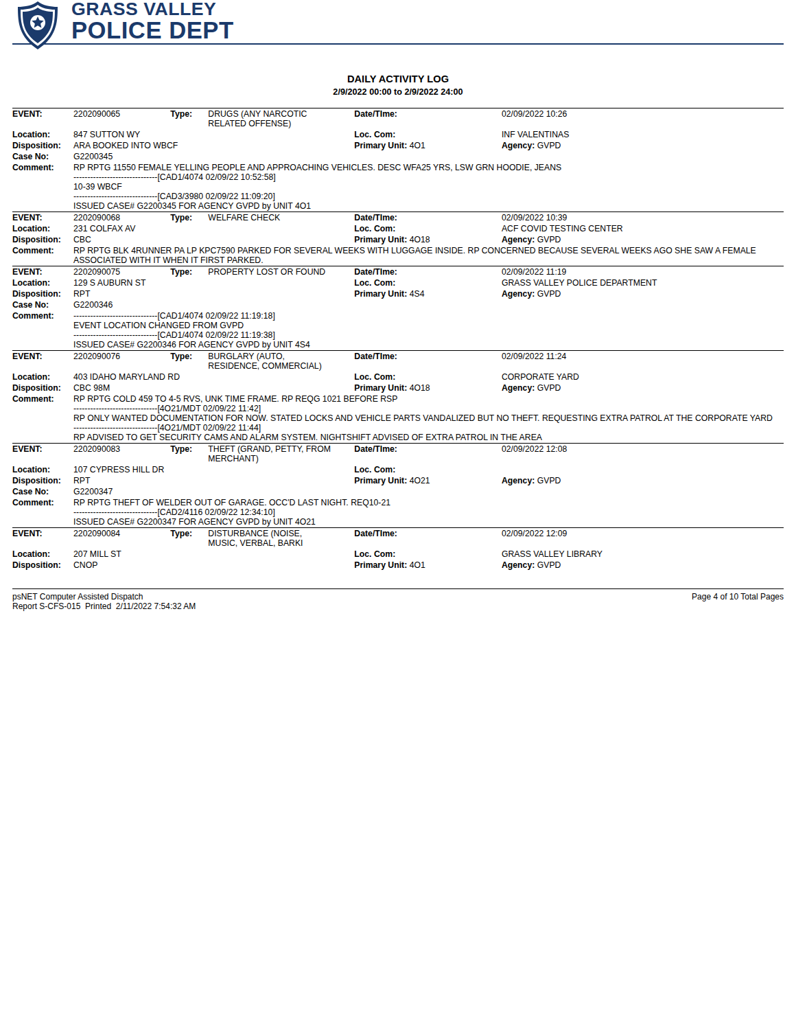GRASS VALLEY
POLICE DEPT
DAILY ACTIVITY LOG
2/9/2022 00:00 to 2/9/2022 24:00
| EVENT: | 2202090065 | Type: | DRUGS (ANY NARCOTIC RELATED OFFENSE) | Date/TIme: | 02/09/2022 10:26 |
| Location: | 847 SUTTON WY | Loc. Com: | INF VALENTINAS |
| Disposition: | ARA BOOKED INTO WBCF | Primary Unit: 4O1 | Agency: GVPD |
| Case No: | G2200345 |
| Comment: | RP RPTG 11550 FEMALE YELLING PEOPLE AND APPROACHING VEHICLES. DESC WFA25 YRS, LSW GRN HOODIE, JEANS ------------------------------[CAD1/4074 02/09/22 10:52:58] 10-39 WBCF ------------------------------[CAD3/3980 02/09/22 11:09:20] ISSUED CASE# G2200345 FOR AGENCY GVPD by UNIT 4O1 |
| EVENT: | 2202090068 | Type: | WELFARE CHECK | Date/TIme: | 02/09/2022 10:39 |
| Location: | 231 COLFAX AV | Loc. Com: | ACF COVID TESTING CENTER |
| Disposition: | CBC | Primary Unit: 4O18 | Agency: GVPD |
| Comment: | RP RPTG BLK 4RUNNER PA LP KPC7590 PARKED FOR SEVERAL WEEKS WITH LUGGAGE INSIDE. RP CONCERNED BECAUSE SEVERAL WEEKS AGO SHE SAW A FEMALE ASSOCIATED WITH IT WHEN IT FIRST PARKED. |
| EVENT: | 2202090075 | Type: | PROPERTY LOST OR FOUND | Date/TIme: | 02/09/2022 11:19 |
| Location: | 129 S AUBURN ST | Loc. Com: | GRASS VALLEY POLICE DEPARTMENT |
| Disposition: | RPT | Primary Unit: 4S4 | Agency: GVPD |
| Case No: | G2200346 |
| Comment: | ------------------------------[CAD1/4074 02/09/22 11:19:18] EVENT LOCATION CHANGED FROM GVPD ------------------------------[CAD1/4074 02/09/22 11:19:38] ISSUED CASE# G2200346 FOR AGENCY GVPD by UNIT 4S4 |
| EVENT: | 2202090076 | Type: | BURGLARY (AUTO, RESIDENCE, COMMERCIAL) | Date/TIme: | 02/09/2022 11:24 |
| Location: | 403 IDAHO MARYLAND RD | Loc. Com: | CORPORATE YARD |
| Disposition: | CBC 98M | Primary Unit: 4O18 | Agency: GVPD |
| Comment: | RP RPTG COLD 459 TO 4-5 RVS, UNK TIME FRAME. RP REQG 1021 BEFORE RSP ------------------------------[4O21/MDT 02/09/22 11:42] RP ONLY WANTED DOCUMENTATION FOR NOW. STATED LOCKS AND VEHICLE PARTS VANDALIZED BUT NO THEFT. REQUESTING EXTRA PATROL AT THE CORPORATE YARD ------------------------------[4O21/MDT 02/09/22 11:44] RP ADVISED TO GET SECURITY CAMS AND ALARM SYSTEM. NIGHTSHIFT ADVISED OF EXTRA PATROL IN THE AREA |
| EVENT: | 2202090083 | Type: | THEFT (GRAND, PETTY, FROM MERCHANT) | Date/TIme: | 02/09/2022 12:08 |
| Location: | 107 CYPRESS HILL DR | Loc. Com: | |
| Disposition: | RPT | Primary Unit: 4O21 | Agency: GVPD |
| Case No: | G2200347 |
| Comment: | RP RPTG THEFT OF WELDER OUT OF GARAGE. OCC'D LAST NIGHT. REQ10-21 ------------------------------[CAD2/4116 02/09/22 12:34:10] ISSUED CASE# G2200347 FOR AGENCY GVPD by UNIT 4O21 |
| EVENT: | 2202090084 | Type: | DISTURBANCE (NOISE, MUSIC, VERBAL, BARKI | Date/TIme: | 02/09/2022 12:09 |
| Location: | 207 MILL ST | Loc. Com: | GRASS VALLEY LIBRARY |
| Disposition: | CNOP | Primary Unit: 4O1 | Agency: GVPD |
psNET Computer Assisted Dispatch
Report S-CFS-015 Printed 2/11/2022 7:54:32 AM
Page 4 of 10 Total Pages